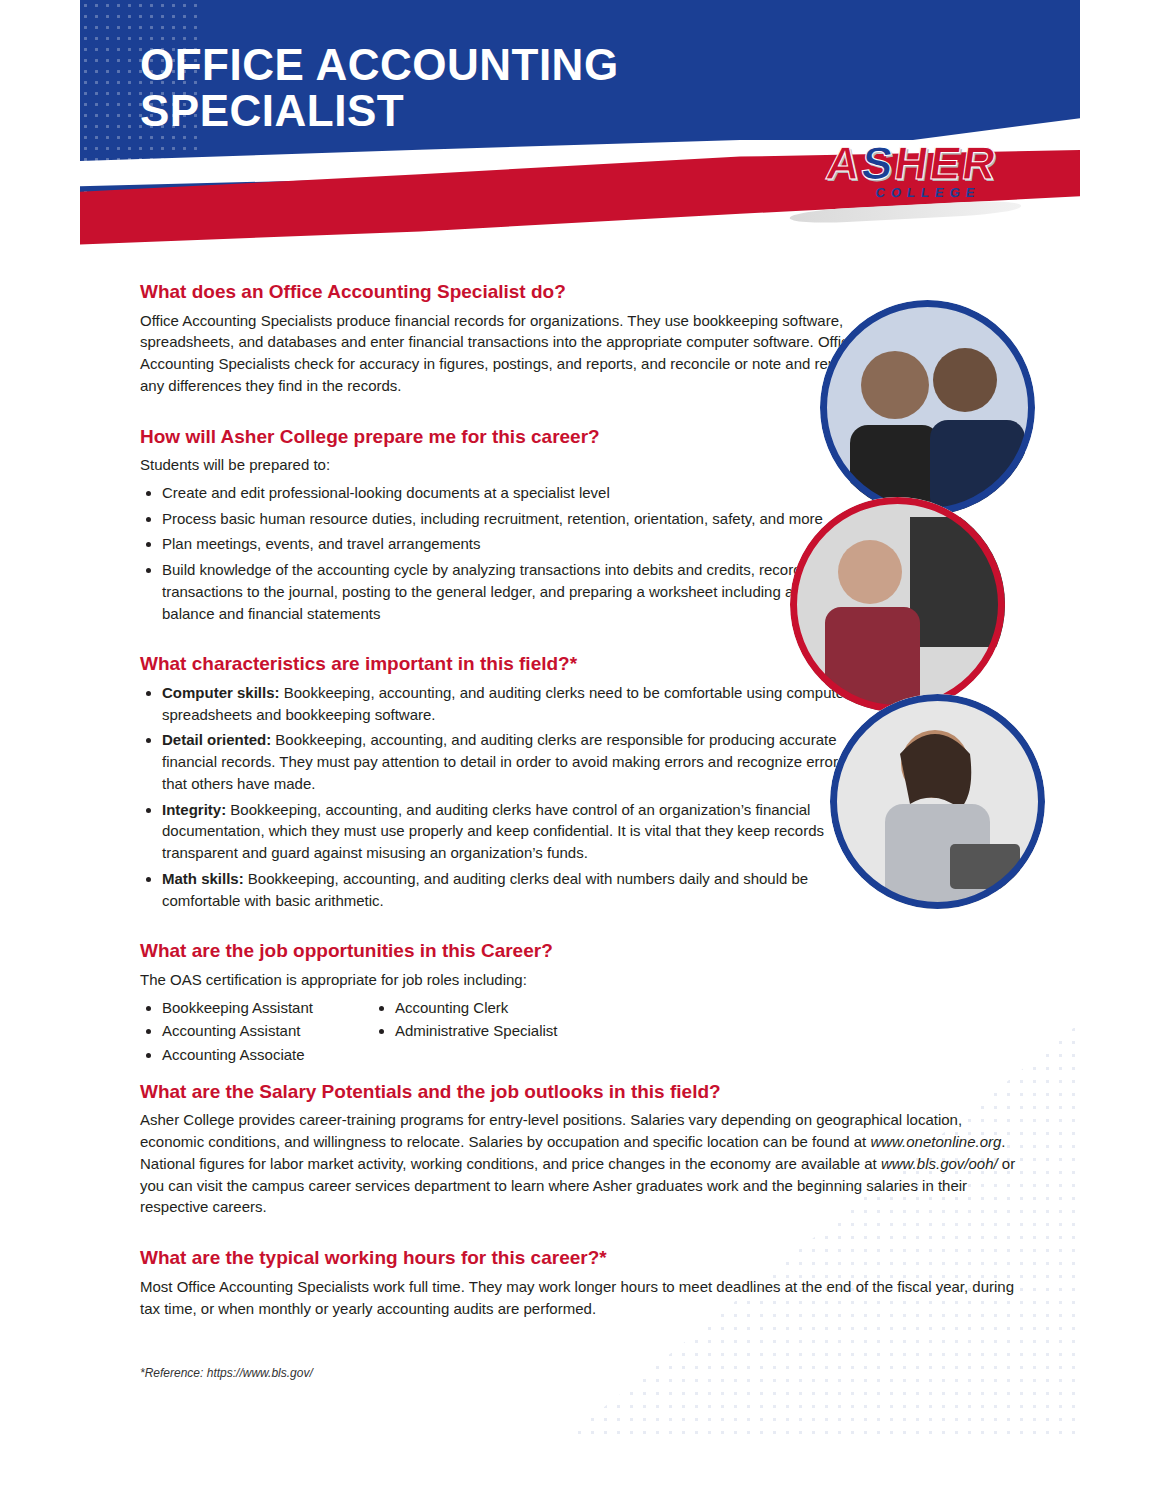Office Accounting
Specialist
ASHER
COLLEGE
What does an Office Accounting Specialist do?
Office Accounting Specialists produce financial records for organizations. They use bookkeeping software, spreadsheets, and databases and enter financial transactions into the appropriate computer software. Office Accounting Specialists check for accuracy in figures, postings, and reports, and reconcile or note and report any differences they find in the records.
How will Asher College prepare me for this career?
Students will be prepared to:
Create and edit professional-looking documents at a specialist level
Process basic human resource duties, including recruitment, retention, orientation, safety, and more
Plan meetings, events, and travel arrangements
Build knowledge of the accounting cycle by analyzing transactions into debits and credits, recording transactions to the journal, posting to the general ledger, and preparing a worksheet including a trial balance and financial statements
What characteristics are important in this field?*
Computer skills: Bookkeeping, accounting, and auditing clerks need to be comfortable using computer spreadsheets and bookkeeping software.
Detail oriented: Bookkeeping, accounting, and auditing clerks are responsible for producing accurate financial records. They must pay attention to detail in order to avoid making errors and recognize errors that others have made.
Integrity: Bookkeeping, accounting, and auditing clerks have control of an organization’s financial documentation, which they must use properly and keep confidential. It is vital that they keep records transparent and guard against misusing an organization’s funds.
Math skills: Bookkeeping, accounting, and auditing clerks deal with numbers daily and should be comfortable with basic arithmetic.
What are the job opportunities in this Career?
The OAS certification is appropriate for job roles including:
Bookkeeping Assistant
Accounting Assistant
Accounting Associate
Accounting Clerk
Administrative Specialist
What are the Salary Potentials and the job outlooks in this field?
Asher College provides career-training programs for entry-level positions. Salaries vary depending on geographical location, economic conditions, and willingness to relocate. Salaries by occupation and specific location can be found at www.onetonline.org. National figures for labor market activity, working conditions, and price changes in the economy are available at www.bls.gov/ooh/ or you can visit the campus career services department to learn where Asher graduates work and the beginning salaries in their respective careers.
What are the typical working hours for this career?*
Most Office Accounting Specialists work full time. They may work longer hours to meet deadlines at the end of the fiscal year, during tax time, or when monthly or yearly accounting audits are performed.
*Reference: https://www.bls.gov/